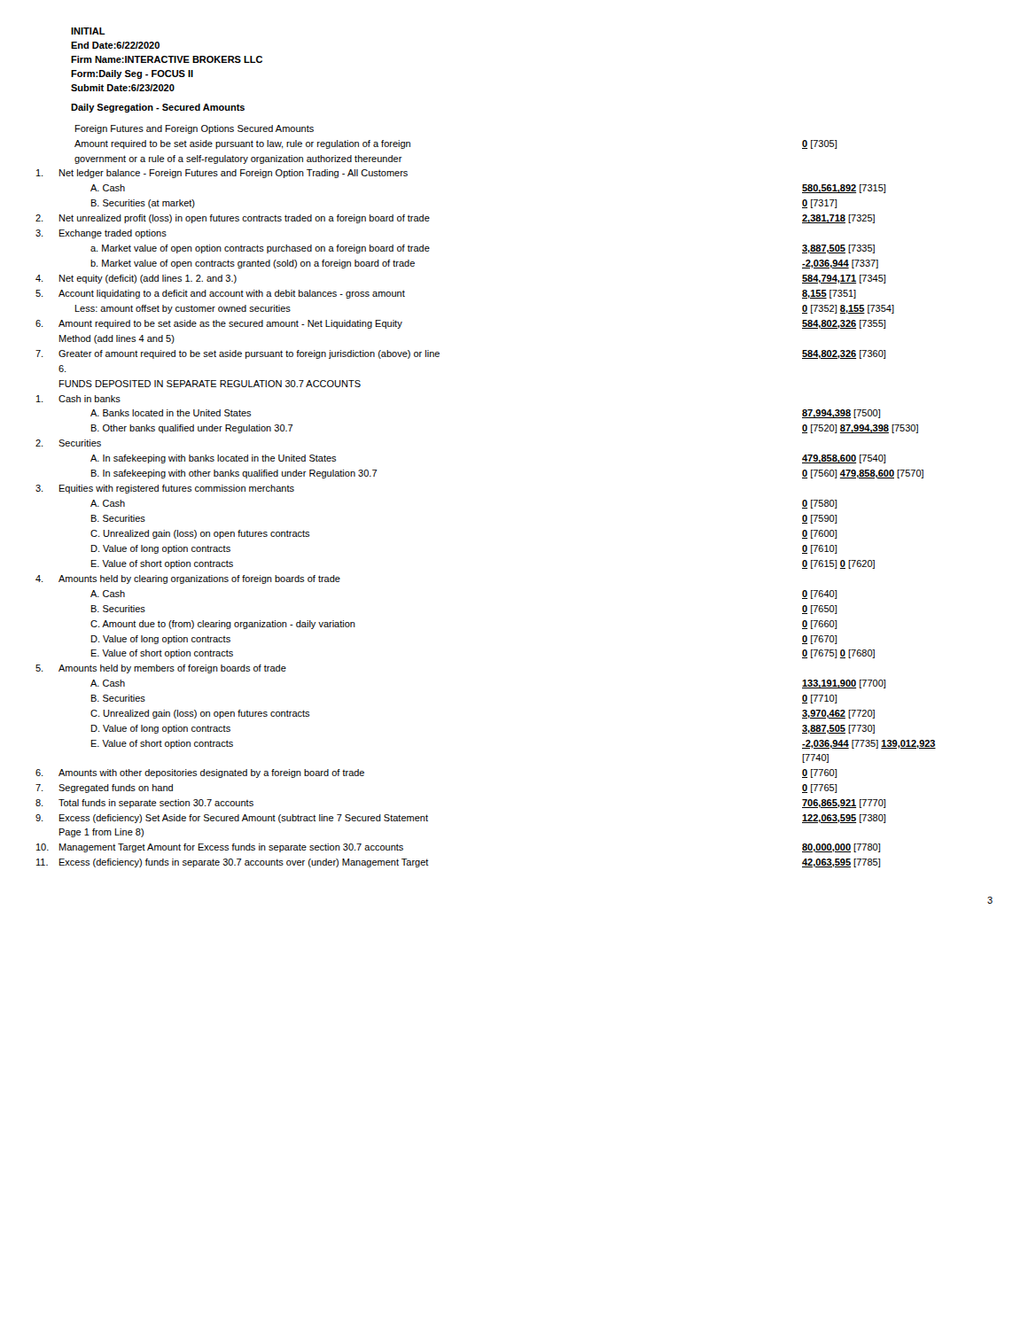INITIAL
End Date:6/22/2020
Firm Name:INTERACTIVE BROKERS LLC
Form:Daily Seg - FOCUS II
Submit Date:6/23/2020
Daily Segregation - Secured Amounts
| | Foreign Futures and Foreign Options Secured Amounts | |
| | Amount required to be set aside pursuant to law, rule or regulation of a foreign | 0 [7305] |
| | government or a rule of a self-regulatory organization authorized thereunder | |
| 1. | Net ledger balance - Foreign Futures and Foreign Option Trading - All Customers | |
| | A. Cash | 580,561,892 [7315] |
| | B. Securities (at market) | 0 [7317] |
| 2. | Net unrealized profit (loss) in open futures contracts traded on a foreign board of trade | 2,381,718 [7325] |
| 3. | Exchange traded options | |
| | a. Market value of open option contracts purchased on a foreign board of trade | 3,887,505 [7335] |
| | b. Market value of open contracts granted (sold) on a foreign board of trade | -2,036,944 [7337] |
| 4. | Net equity (deficit) (add lines 1. 2. and 3.) | 584,794,171 [7345] |
| 5. | Account liquidating to a deficit and account with a debit balances - gross amount | 8,155 [7351] |
| | Less: amount offset by customer owned securities | 0 [7352] 8,155 [7354] |
| 6. | Amount required to be set aside as the secured amount - Net Liquidating Equity | 584,802,326 [7355] |
| | Method (add lines 4 and 5) | |
| 7. | Greater of amount required to be set aside pursuant to foreign jurisdiction (above) or line | 584,802,326 [7360] |
| | 6. | |
| | FUNDS DEPOSITED IN SEPARATE REGULATION 30.7 ACCOUNTS | |
| 1. | Cash in banks | |
| | A. Banks located in the United States | 87,994,398 [7500] |
| | B. Other banks qualified under Regulation 30.7 | 0 [7520] 87,994,398 [7530] |
| 2. | Securities | |
| | A. In safekeeping with banks located in the United States | 479,858,600 [7540] |
| | B. In safekeeping with other banks qualified under Regulation 30.7 | 0 [7560] 479,858,600 [7570] |
| 3. | Equities with registered futures commission merchants | |
| | A. Cash | 0 [7580] |
| | B. Securities | 0 [7590] |
| | C. Unrealized gain (loss) on open futures contracts | 0 [7600] |
| | D. Value of long option contracts | 0 [7610] |
| | E. Value of short option contracts | 0 [7615] 0 [7620] |
| 4. | Amounts held by clearing organizations of foreign boards of trade | |
| | A. Cash | 0 [7640] |
| | B. Securities | 0 [7650] |
| | C. Amount due to (from) clearing organization - daily variation | 0 [7660] |
| | D. Value of long option contracts | 0 [7670] |
| | E. Value of short option contracts | 0 [7675] 0 [7680] |
| 5. | Amounts held by members of foreign boards of trade | |
| | A. Cash | 133,191,900 [7700] |
| | B. Securities | 0 [7710] |
| | C. Unrealized gain (loss) on open futures contracts | 3,970,462 [7720] |
| | D. Value of long option contracts | 3,887,505 [7730] |
| | E. Value of short option contracts | -2,036,944 [7735] 139,012,923 [7740] |
| 6. | Amounts with other depositories designated by a foreign board of trade | 0 [7760] |
| 7. | Segregated funds on hand | 0 [7765] |
| 8. | Total funds in separate section 30.7 accounts | 706,865,921 [7770] |
| 9. | Excess (deficiency) Set Aside for Secured Amount (subtract line 7 Secured Statement Page 1 from Line 8) | 122,063,595 [7380] |
| 10. | Management Target Amount for Excess funds in separate section 30.7 accounts | 80,000,000 [7780] |
| 11. | Excess (deficiency) funds in separate 30.7 accounts over (under) Management Target | 42,063,595 [7785] |
3